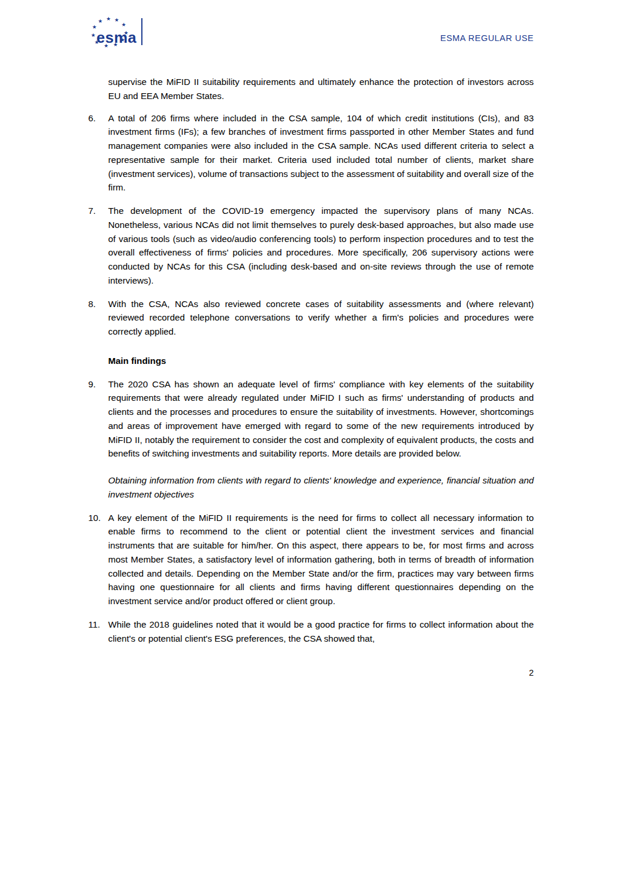★ ★ ★ ★ ★ ★ ★ ★ ★ ★ ★
esma
ESMA REGULAR USE
supervise the MiFID II suitability requirements and ultimately enhance the protection of investors across EU and EEA Member States.
A total of 206 firms where included in the CSA sample, 104 of which credit institutions (CIs), and 83 investment firms (IFs); a few branches of investment firms passported in other Member States and fund management companies were also included in the CSA sample. NCAs used different criteria to select a representative sample for their market. Criteria used included total number of clients, market share (investment services), volume of transactions subject to the assessment of suitability and overall size of the firm.
The development of the COVID-19 emergency impacted the supervisory plans of many NCAs. Nonetheless, various NCAs did not limit themselves to purely desk-based approaches, but also made use of various tools (such as video/audio conferencing tools) to perform inspection procedures and to test the overall effectiveness of firms' policies and procedures. More specifically, 206 supervisory actions were conducted by NCAs for this CSA (including desk-based and on-site reviews through the use of remote interviews).
With the CSA, NCAs also reviewed concrete cases of suitability assessments and (where relevant) reviewed recorded telephone conversations to verify whether a firm's policies and procedures were correctly applied.
Main findings
The 2020 CSA has shown an adequate level of firms' compliance with key elements of the suitability requirements that were already regulated under MiFID I such as firms' understanding of products and clients and the processes and procedures to ensure the suitability of investments. However, shortcomings and areas of improvement have emerged with regard to some of the new requirements introduced by MiFID II, notably the requirement to consider the cost and complexity of equivalent products, the costs and benefits of switching investments and suitability reports. More details are provided below.
Obtaining information from clients with regard to clients' knowledge and experience, financial situation and investment objectives
A key element of the MiFID II requirements is the need for firms to collect all necessary information to enable firms to recommend to the client or potential client the investment services and financial instruments that are suitable for him/her. On this aspect, there appears to be, for most firms and across most Member States, a satisfactory level of information gathering, both in terms of breadth of information collected and details. Depending on the Member State and/or the firm, practices may vary between firms having one questionnaire for all clients and firms having different questionnaires depending on the investment service and/or product offered or client group.
While the 2018 guidelines noted that it would be a good practice for firms to collect information about the client's or potential client's ESG preferences, the CSA showed that,
2